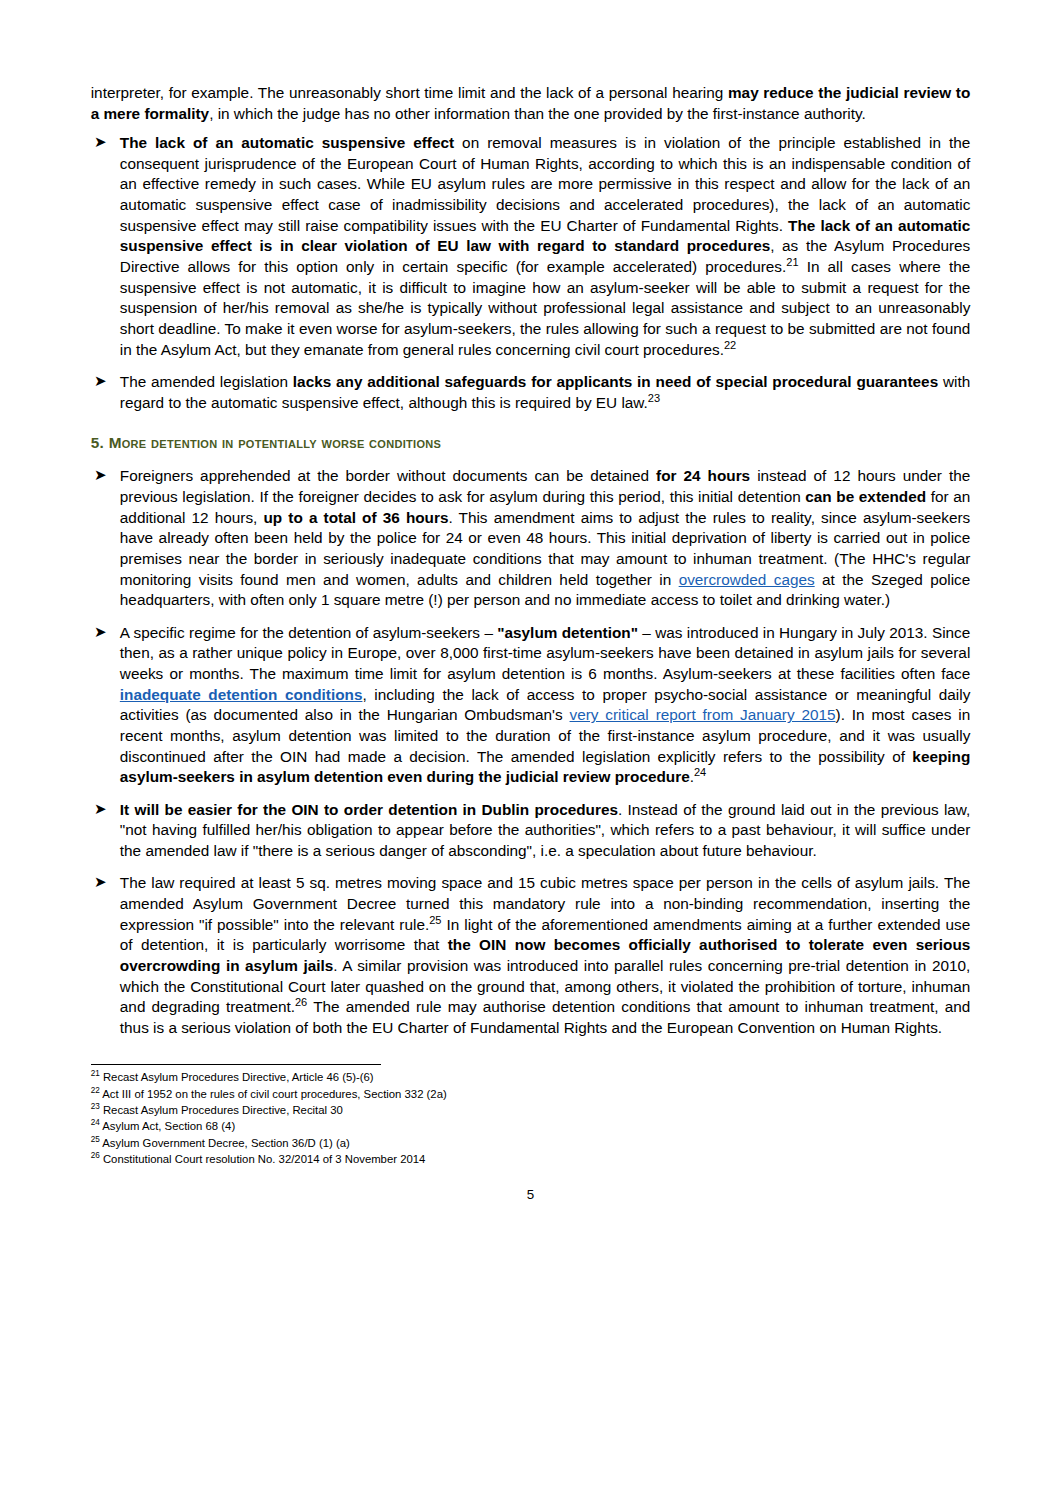interpreter, for example. The unreasonably short time limit and the lack of a personal hearing may reduce the judicial review to a mere formality, in which the judge has no other information than the one provided by the first-instance authority.
The lack of an automatic suspensive effect on removal measures is in violation of the principle established in the consequent jurisprudence of the European Court of Human Rights, according to which this is an indispensable condition of an effective remedy in such cases. While EU asylum rules are more permissive in this respect and allow for the lack of an automatic suspensive effect case of inadmissibility decisions and accelerated procedures), the lack of an automatic suspensive effect may still raise compatibility issues with the EU Charter of Fundamental Rights. The lack of an automatic suspensive effect is in clear violation of EU law with regard to standard procedures, as the Asylum Procedures Directive allows for this option only in certain specific (for example accelerated) procedures.21 In all cases where the suspensive effect is not automatic, it is difficult to imagine how an asylum-seeker will be able to submit a request for the suspension of her/his removal as she/he is typically without professional legal assistance and subject to an unreasonably short deadline. To make it even worse for asylum-seekers, the rules allowing for such a request to be submitted are not found in the Asylum Act, but they emanate from general rules concerning civil court procedures.22
The amended legislation lacks any additional safeguards for applicants in need of special procedural guarantees with regard to the automatic suspensive effect, although this is required by EU law.23
5. More detention in potentially worse conditions
Foreigners apprehended at the border without documents can be detained for 24 hours instead of 12 hours under the previous legislation. If the foreigner decides to ask for asylum during this period, this initial detention can be extended for an additional 12 hours, up to a total of 36 hours. This amendment aims to adjust the rules to reality, since asylum-seekers have already often been held by the police for 24 or even 48 hours. This initial deprivation of liberty is carried out in police premises near the border in seriously inadequate conditions that may amount to inhuman treatment. (The HHC's regular monitoring visits found men and women, adults and children held together in overcrowded cages at the Szeged police headquarters, with often only 1 square metre (!) per person and no immediate access to toilet and drinking water.)
A specific regime for the detention of asylum-seekers – "asylum detention" – was introduced in Hungary in July 2013. Since then, as a rather unique policy in Europe, over 8,000 first-time asylum-seekers have been detained in asylum jails for several weeks or months. The maximum time limit for asylum detention is 6 months. Asylum-seekers at these facilities often face inadequate detention conditions, including the lack of access to proper psycho-social assistance or meaningful daily activities (as documented also in the Hungarian Ombudsman's very critical report from January 2015). In most cases in recent months, asylum detention was limited to the duration of the first-instance asylum procedure, and it was usually discontinued after the OIN had made a decision. The amended legislation explicitly refers to the possibility of keeping asylum-seekers in asylum detention even during the judicial review procedure.24
It will be easier for the OIN to order detention in Dublin procedures. Instead of the ground laid out in the previous law, "not having fulfilled her/his obligation to appear before the authorities", which refers to a past behaviour, it will suffice under the amended law if "there is a serious danger of absconding", i.e. a speculation about future behaviour.
The law required at least 5 sq. metres moving space and 15 cubic metres space per person in the cells of asylum jails. The amended Asylum Government Decree turned this mandatory rule into a non-binding recommendation, inserting the expression "if possible" into the relevant rule.25 In light of the aforementioned amendments aiming at a further extended use of detention, it is particularly worrisome that the OIN now becomes officially authorised to tolerate even serious overcrowding in asylum jails. A similar provision was introduced into parallel rules concerning pre-trial detention in 2010, which the Constitutional Court later quashed on the ground that, among others, it violated the prohibition of torture, inhuman and degrading treatment.26 The amended rule may authorise detention conditions that amount to inhuman treatment, and thus is a serious violation of both the EU Charter of Fundamental Rights and the European Convention on Human Rights.
21 Recast Asylum Procedures Directive, Article 46 (5)-(6)
22 Act III of 1952 on the rules of civil court procedures, Section 332 (2a)
23 Recast Asylum Procedures Directive, Recital 30
24 Asylum Act, Section 68 (4)
25 Asylum Government Decree, Section 36/D (1) (a)
26 Constitutional Court resolution No. 32/2014 of 3 November 2014
5